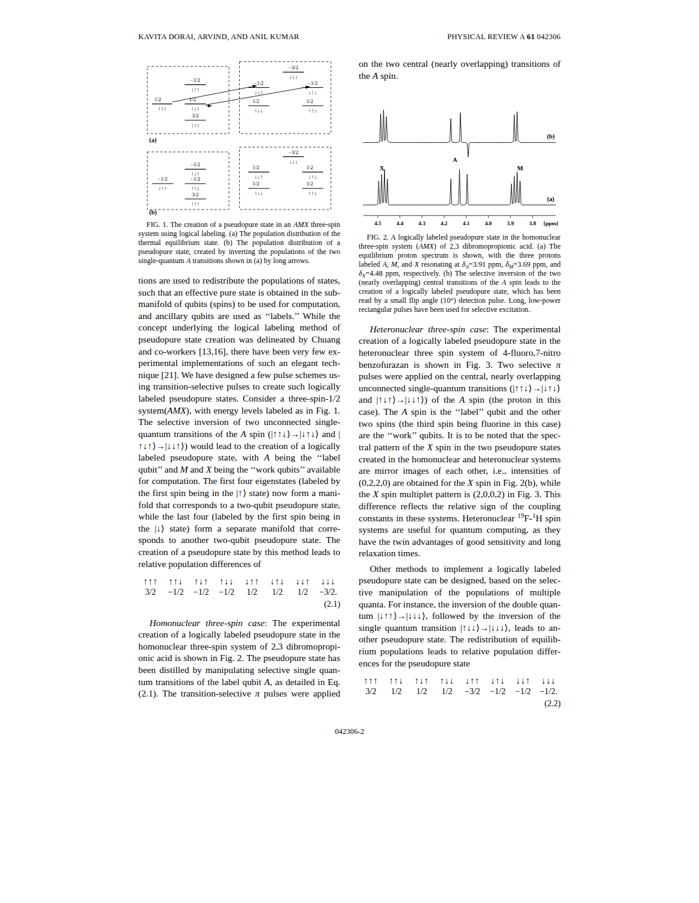Kavita Dorai, Arvind, and Anil Kumar
Physical Review A 61 042306
1/2 ↑↑↑ −1/2 ↓↑↑ 1/2 ↑↓↑ 3/2 ↑↑↑ −3/2 ↓↓↓ −1/2 ↓↓↑ −1/2 ↓↑↓ 1/2 ↑↓↓ 1/2 ↑↑↓ (a) −1/2 ↓↑↑ −1/2 ↑↓↑ −1/2 ↑↑↓ 3/2 ↑↑↑ −3/2 ↓↓↓ 1/2 ↓↓↑ 1/2 ↓↑↓ 1/2 ↑↓↓ 1/2 ↑↑↓ (b)
FIG. 1. The creation of a pseudopure state in an AMX three-spin system using logical labeling. (a) The population distribution of the thermal equilibrium state. (b) The population distribution of a pseudopure state, created by inverting the populations of the two single-quantum A transitions shown in (a) by long arrows.
tions are used to redistribute the populations of states, such that an effective pure state is obtained in the submanifold of qubits (spins) to be used for computation, and ancillary qubits are used as ‘‘labels.’’ While the concept underlying the logical labeling method of pseudopure state creation was delineated by Chuang and co-workers [13,16], there have been very few experimental implementations of such an elegant technique [21]. We have designed a few pulse schemes using transition-selective pulses to create such logically labeled pseudopure states. Consider a three-spin-1/2 system(AMX), with energy levels labeled as in Fig. 1. The selective inversion of two unconnected single-quantum transitions of the A spin (|↑↑↓⟩→|↓↑↓⟩ and |↑↓↑⟩→|↓↓↑⟩) would lead to the creation of a logically labeled pseudopure state, with A being the ‘‘label qubit’’ and M and X being the ‘‘work qubits’’ available for computation. The first four eigenstates (labeled by the first spin being in the |↑⟩ state) now form a manifold that corresponds to a two-qubit pseudopure state, while the last four (labeled by the first spin being in the |↓⟩ state) form a separate manifold that corresponds to another two-qubit pseudopure state. The creation of a pseudopure state by this method leads to relative population differences of
↑↑↑↑↑↓↑↓↑↑↓↓↓↑↑↓↑↓↓↓↑↓↓↓
3/2−1/2−1/2−1/21/21/21/2−3/2.
(2.1)
Homonuclear three-spin case: The experimental creation of a logically labeled pseudopure state in the homonuclear three-spin system of 2,3 dibromopropionic acid is shown in Fig. 2. The pseudopure state has been distilled by manipulating selective single quantum transitions of the label qubit A, as detailed in Eq. (2.1). The transition-selective π pulses were applied on the two central (nearly overlapping) transitions of the A spin.
(b) (a) A X M 4.5 4.4 4.3 4.2 4.1 4.0 3.9 3.8 [ppm]
FIG. 2. A logically labeled pseudopure state in the homonuclear three-spin system (AMX) of 2,3 dibromopropionic acid. (a) The equilibrium proton spectrum is shown, with the three protons labeled A, M, and X resonating at δA=3.91 ppm, δM=3.69 ppm, and δX=4.48 ppm, respectively. (b) The selective inversion of the two (nearly overlapping) central transitions of the A spin leads to the creation of a logically labeled pseudopure state, which has been read by a small flip angle (10°) detection pulse. Long, low-power rectangular pulses have been used for selective excitation.
Heteronuclear three-spin case: The experimental creation of a logically labeled pseudopure state in the heteronuclear three spin system of 4-fluoro,7-nitro benzofurazan is shown in Fig. 3. Two selective π pulses were applied on the central, nearly overlapping unconnected single-quantum transitions (|↑↑↓⟩→|↓↑↓⟩ and |↑↓↑⟩→|↓↓↑⟩) of the A spin (the proton in this case). The A spin is the ‘‘label’’ qubit and the other two spins (the third spin being fluorine in this case) are the ‘‘work’’ qubits. It is to be noted that the spectral pattern of the X spin in the two pseudopure states created in the homonuclear and heteronuclear systems are mirror images of each other, i.e., intensities of (0,2,2,0) are obtained for the X spin in Fig. 2(b), while the X spin multiplet pattern is (2,0,0,2) in Fig. 3. This difference reflects the relative sign of the coupling constants in these systems. Heteronuclear 19F-1H spin systems are useful for quantum computing, as they have the twin advantages of good sensitivity and long relaxation times.
Other methods to implement a logically labeled pseudopure state can be designed, based on the selective manipulation of the populations of multiple quanta. For instance, the inversion of the double quantum |↓↑↑⟩→|↓↓↓⟩, followed by the inversion of the single quantum transition |↑↓↓⟩→|↓↓↓⟩, leads to another pseudopure state. The redistribution of equilibrium populations leads to relative population differences for the pseudopure state
↑↑↑↑↑↓↑↓↑↑↓↓↓↑↑↓↑↓↓↓↑↓↓↓
3/21/21/21/2−3/2−1/2−1/2−1/2.
(2.2)
042306-2